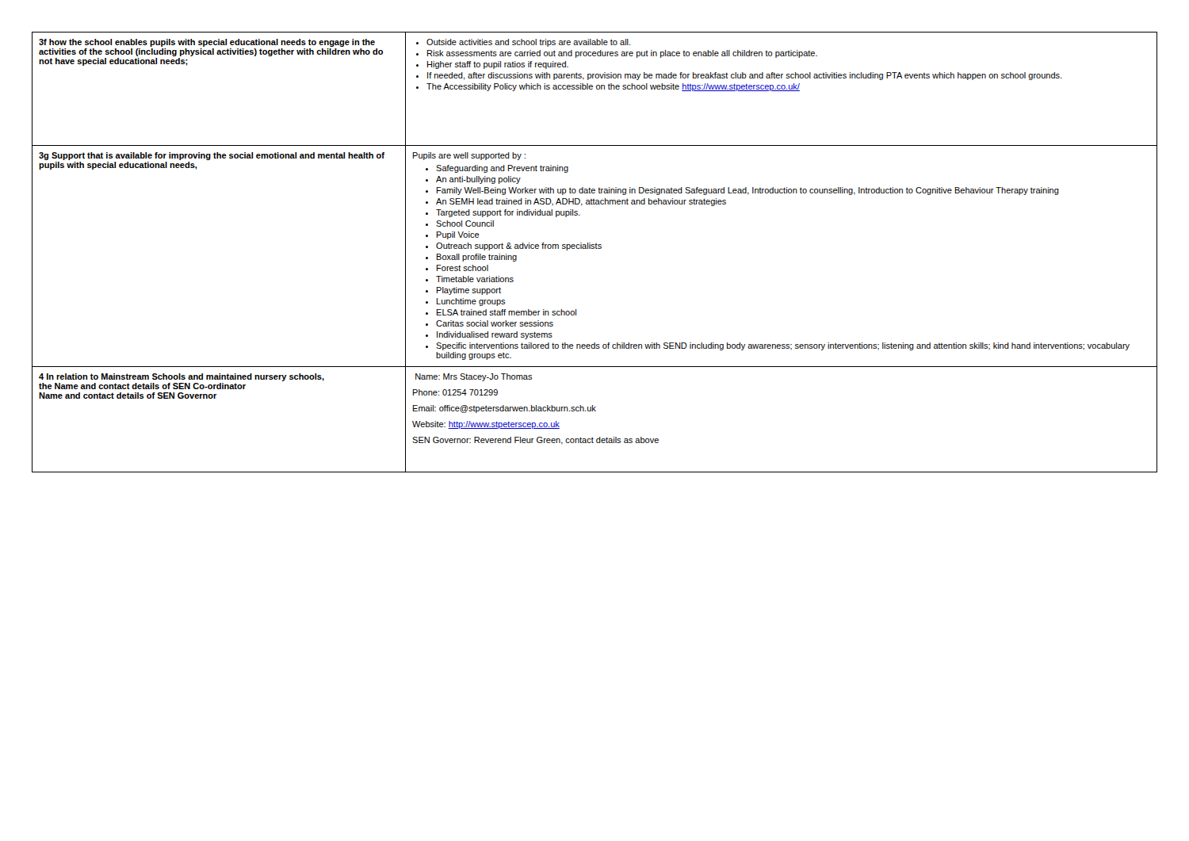| 3f how the school enables pupils with special educational needs to engage in the activities of the school (including physical activities) together with children who do not have special educational needs; | Outside activities and school trips are available to all. Risk assessments are carried out and procedures are put in place to enable all children to participate. Higher staff to pupil ratios if required. If needed, after discussions with parents, provision may be made for breakfast club and after school activities including PTA events which happen on school grounds. The Accessibility Policy which is accessible on the school website https://www.stpeterscep.co.uk/ |
| 3g Support that is available for improving the social emotional and mental health of pupils with special educational needs, | Pupils are well supported by : Safeguarding and Prevent training An anti-bullying policy Family Well-Being Worker with up to date training in Designated Safeguard Lead, Introduction to counselling, Introduction to Cognitive Behaviour Therapy training An SEMH lead trained in ASD, ADHD, attachment and behaviour strategies Targeted support for individual pupils. School Council Pupil Voice Outreach support & advice from specialists Boxall profile training Forest school Timetable variations Playtime support Lunchtime groups ELSA trained staff member in school Caritas social worker sessions Individualised reward systems Specific interventions tailored to the needs of children with SEND including body awareness; sensory interventions; listening and attention skills; kind hand interventions; vocabulary building groups etc. |
| 4 In relation to Mainstream Schools and maintained nursery schools, the Name and contact details of SEN Co-ordinator Name and contact details of SEN Governor | Name: Mrs Stacey-Jo Thomas Phone: 01254 701299 Email: office@stpetersdarwen.blackburn.sch.uk Website: http://www.stpeterscep.co.uk SEN Governor: Reverend Fleur Green, contact details as above |